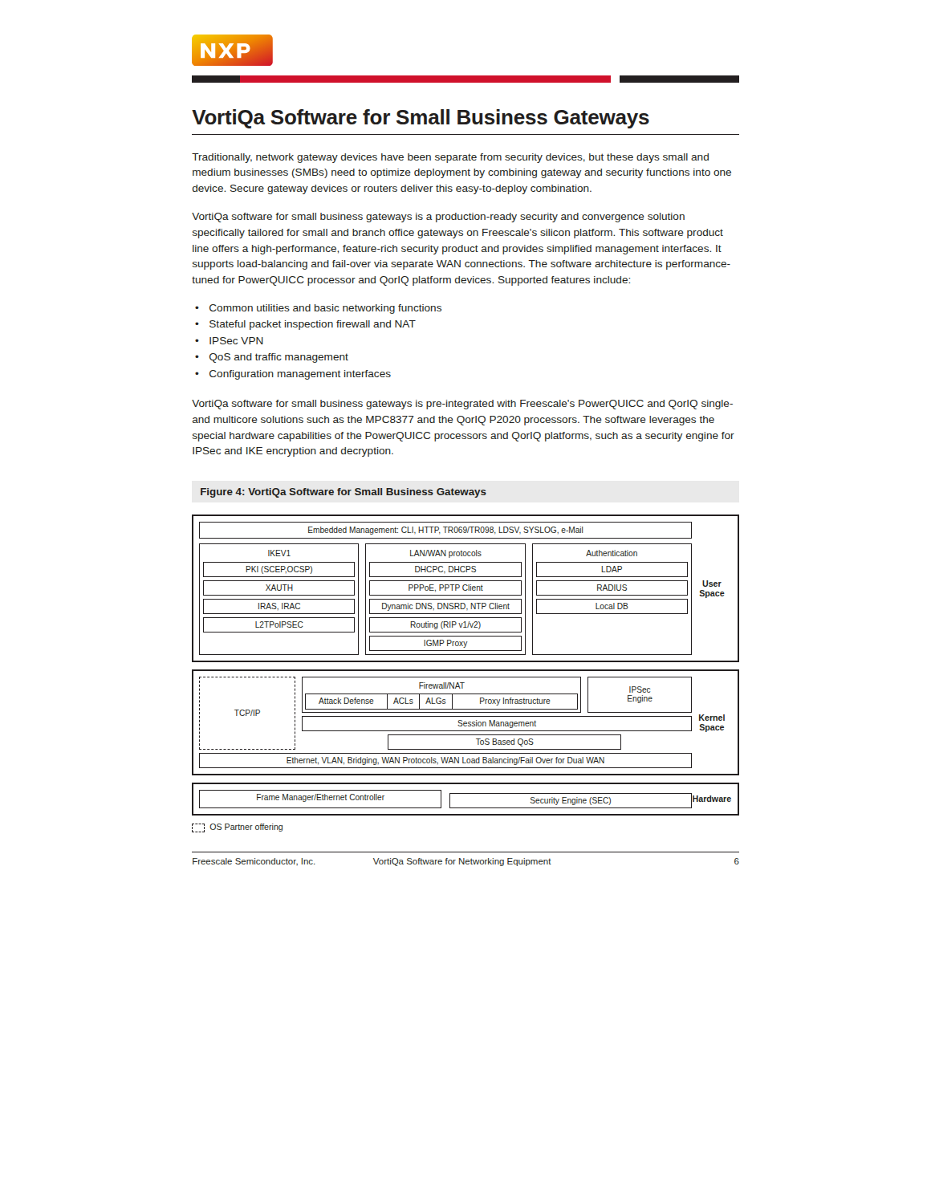VortiQa Software for Small Business Gateways
Traditionally, network gateway devices have been separate from security devices, but these days small and medium businesses (SMBs) need to optimize deployment by combining gateway and security functions into one device. Secure gateway devices or routers deliver this easy-to-deploy combination.
VortiQa software for small business gateways is a production-ready security and convergence solution specifically tailored for small and branch office gateways on Freescale's silicon platform. This software product line offers a high-performance, feature-rich security product and provides simplified management interfaces. It supports load-balancing and fail-over via separate WAN connections. The software architecture is performance-tuned for PowerQUICC processor and QorIQ platform devices. Supported features include:
Common utilities and basic networking functions
Stateful packet inspection firewall and NAT
IPSec VPN
QoS and traffic management
Configuration management interfaces
VortiQa software for small business gateways is pre-integrated with Freescale's PowerQUICC and QorIQ single- and multicore solutions such as the MPC8377 and the QorIQ P2020 processors. The software leverages the special hardware capabilities of the PowerQUICC processors and QorIQ platforms, such as a security engine for IPSec and IKE encryption and decryption.
Figure 4: VortiQa Software for Small Business Gateways
Embedded Management: CLI, HTTP, TR069/TR098, LDSV, SYSLOG, e-Mail
IKEV1
PKI (SCEP,OCSP)
XAUTH
IRAS, IRAC
L2TPoIPSEC
LAN/WAN protocols
DHCPC, DHCPS
PPPoE, PPTP Client
Dynamic DNS, DNSRD, NTP Client
Routing (RIP v1/v2)
IGMP Proxy
Authentication
LDAP
RADIUS
Local DB
User
Space
TCP/IP
Firewall/NAT
Attack Defense
ACLs
ALGs
Proxy Infrastructure
IPSec
Engine
Session Management
ToS Based QoS
Ethernet, VLAN, Bridging, WAN Protocols, WAN Load Balancing/Fail Over for Dual WAN
Kernel
Space
Frame Manager/Ethernet Controller
Security Engine (SEC)
Hardware
OS Partner offering
Freescale Semiconductor, Inc.
VortiQa Software for Networking Equipment
6